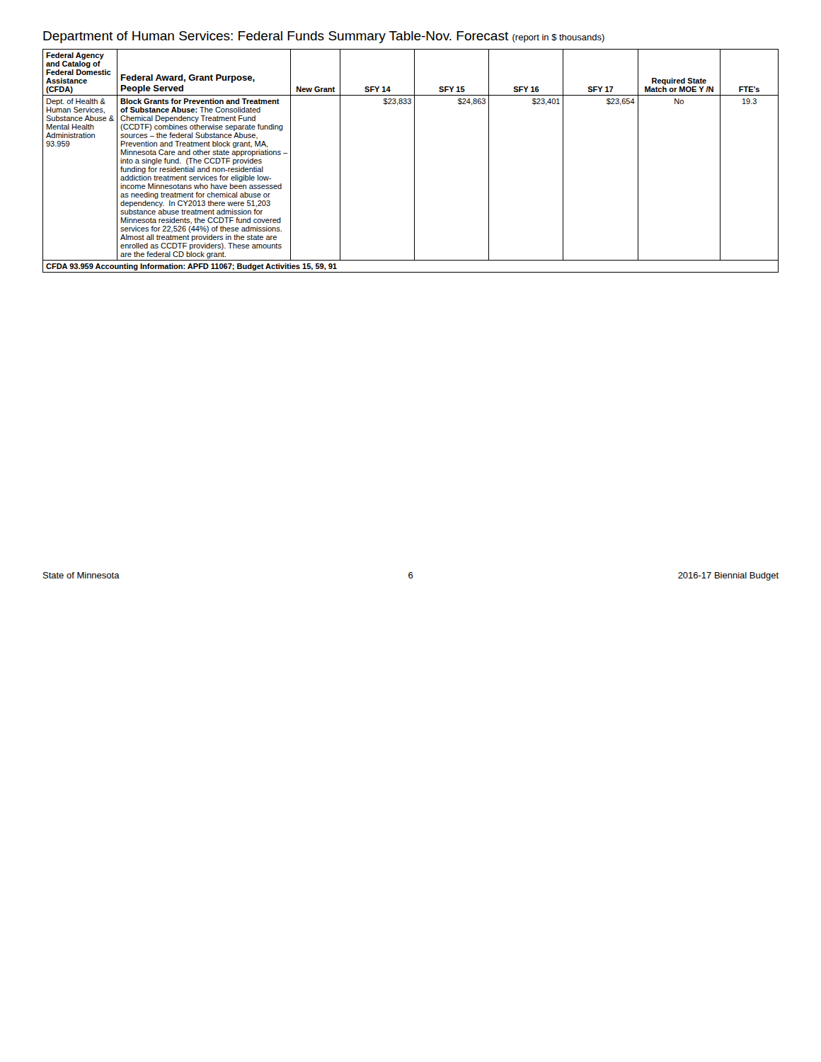Department of Human Services: Federal Funds Summary Table-Nov. Forecast (report in $ thousands)
| Federal Agency and Catalog of Federal Domestic Assistance (CFDA) | Federal Award, Grant Purpose, People Served | New Grant | SFY 14 | SFY 15 | SFY 16 | SFY 17 | Required State Match or MOE Y /N | FTE's |
| --- | --- | --- | --- | --- | --- | --- | --- | --- |
| Dept. of Health & Human Services, Substance Abuse & Mental Health Administration 93.959 | Block Grants for Prevention and Treatment of Substance Abuse: The Consolidated Chemical Dependency Treatment Fund (CCDTF) combines otherwise separate funding sources – the federal Substance Abuse, Prevention and Treatment block grant, MA, Minnesota Care and other state appropriations – into a single fund. (The CCDTF provides funding for residential and non-residential addiction treatment services for eligible low-income Minnesotans who have been assessed as needing treatment for chemical abuse or dependency. In CY2013 there were 51,203 substance abuse treatment admission for Minnesota residents, the CCDTF fund covered services for 22,526 (44%) of these admissions. Almost all treatment providers in the state are enrolled as CCDTF providers). These amounts are the federal CD block grant. | | $23,833 | $24,863 | $23,401 | $23,654 | No | 19.3 |
| CFDA 93.959 Accounting Information: APFD 11067; Budget Activities 15, 59, 91 |
State of Minnesota
6
2016-17 Biennial Budget